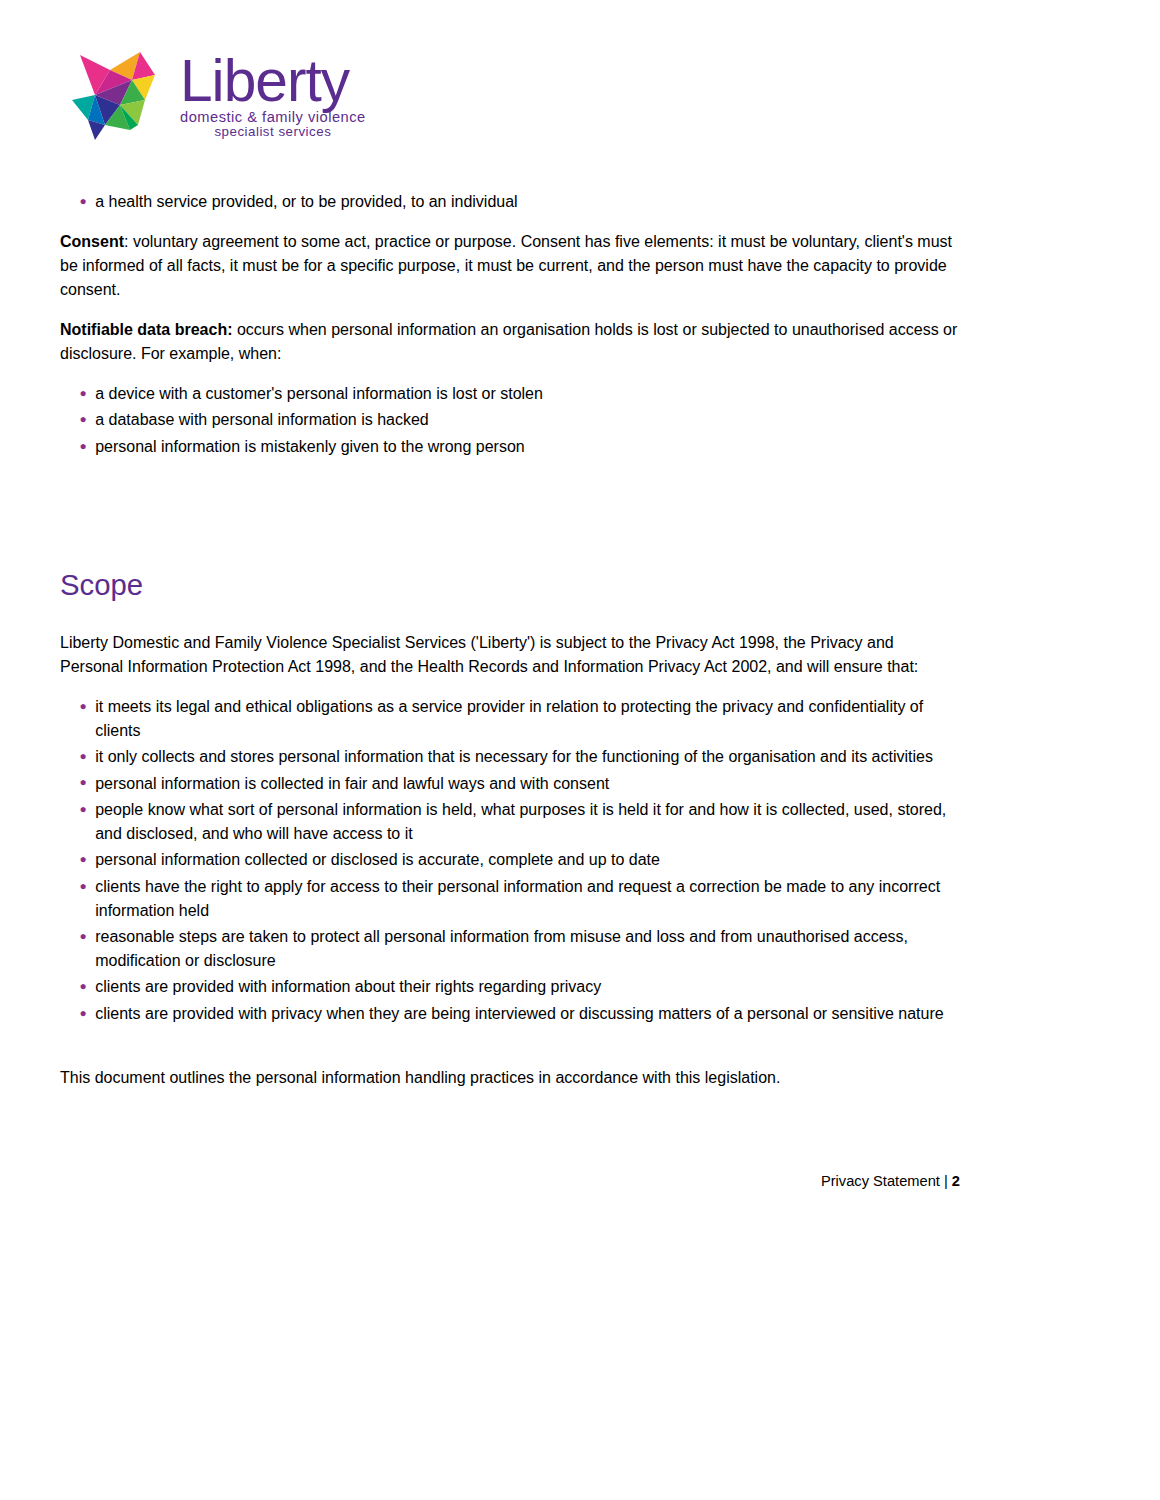Liberty
domestic & family violence
specialist services
a health service provided, or to be provided, to an individual
Consent: voluntary agreement to some act, practice or purpose. Consent has five elements: it must be voluntary, client's must be informed of all facts, it must be for a specific purpose, it must be current, and the person must have the capacity to provide consent.
Notifiable data breach: occurs when personal information an organisation holds is lost or subjected to unauthorised access or disclosure. For example, when:
a device with a customer's personal information is lost or stolen
a database with personal information is hacked
personal information is mistakenly given to the wrong person
Scope
Liberty Domestic and Family Violence Specialist Services ('Liberty') is subject to the Privacy Act 1998, the Privacy and Personal Information Protection Act 1998, and the Health Records and Information Privacy Act 2002, and will ensure that:
it meets its legal and ethical obligations as a service provider in relation to protecting the privacy and confidentiality of clients
it only collects and stores personal information that is necessary for the functioning of the organisation and its activities
personal information is collected in fair and lawful ways and with consent
people know what sort of personal information is held, what purposes it is held it for and how it is collected, used, stored, and disclosed, and who will have access to it
personal information collected or disclosed is accurate, complete and up to date
clients have the right to apply for access to their personal information and request a correction be made to any incorrect information held
reasonable steps are taken to protect all personal information from misuse and loss and from unauthorised access, modification or disclosure
clients are provided with information about their rights regarding privacy
clients are provided with privacy when they are being interviewed or discussing matters of a personal or sensitive nature
This document outlines the personal information handling practices in accordance with this legislation.
Privacy Statement | 2